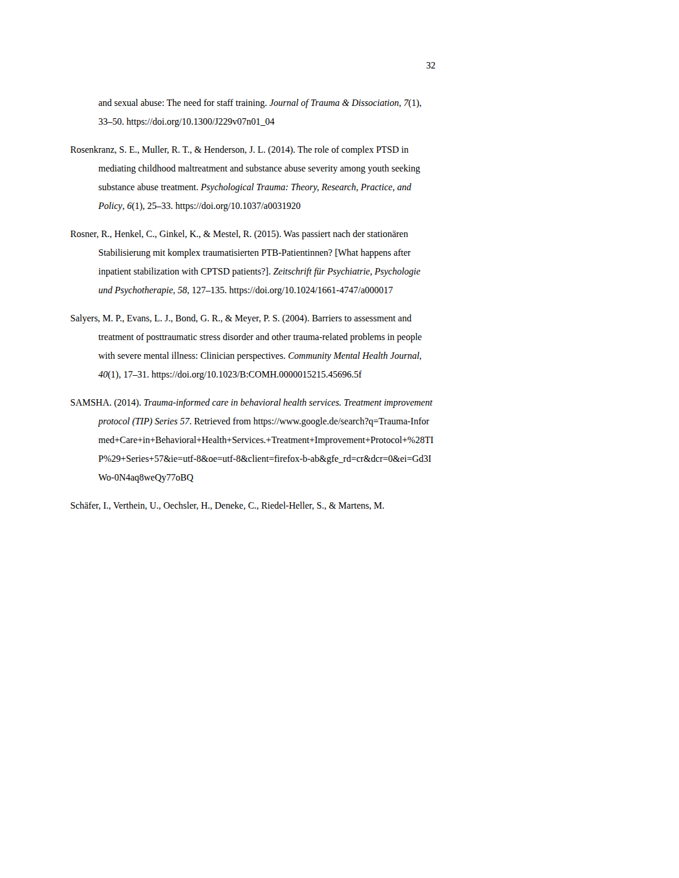32
and sexual abuse: The need for staff training. Journal of Trauma & Dissociation, 7(1), 33–50. https://doi.org/10.1300/J229v07n01_04
Rosenkranz, S. E., Muller, R. T., & Henderson, J. L. (2014). The role of complex PTSD in mediating childhood maltreatment and substance abuse severity among youth seeking substance abuse treatment. Psychological Trauma: Theory, Research, Practice, and Policy, 6(1), 25–33. https://doi.org/10.1037/a0031920
Rosner, R., Henkel, C., Ginkel, K., & Mestel, R. (2015). Was passiert nach der stationären Stabilisierung mit komplex traumatisierten PTB-Patientinnen? [What happens after inpatient stabilization with CPTSD patients?]. Zeitschrift für Psychiatrie, Psychologie und Psychotherapie, 58, 127–135. https://doi.org/10.1024/1661-4747/a000017
Salyers, M. P., Evans, L. J., Bond, G. R., & Meyer, P. S. (2004). Barriers to assessment and treatment of posttraumatic stress disorder and other trauma-related problems in people with severe mental illness: Clinician perspectives. Community Mental Health Journal, 40(1), 17–31. https://doi.org/10.1023/B:COMH.0000015215.45696.5f
SAMSHA. (2014). Trauma-informed care in behavioral health services. Treatment improvement protocol (TIP) Series 57. Retrieved from https://www.google.de/search?q=Trauma-Informed+Care+in+Behavioral+Health+Services.+Treatment+Improvement+Protocol+%28TIP%29+Series+57&ie=utf-8&oe=utf-8&client=firefox-b-ab&gfe_rd=cr&dcr=0&ei=Gd3IWo-0N4aq8weQy77oBQ
Schäfer, I., Verthein, U., Oechsler, H., Deneke, C., Riedel-Heller, S., & Martens, M.